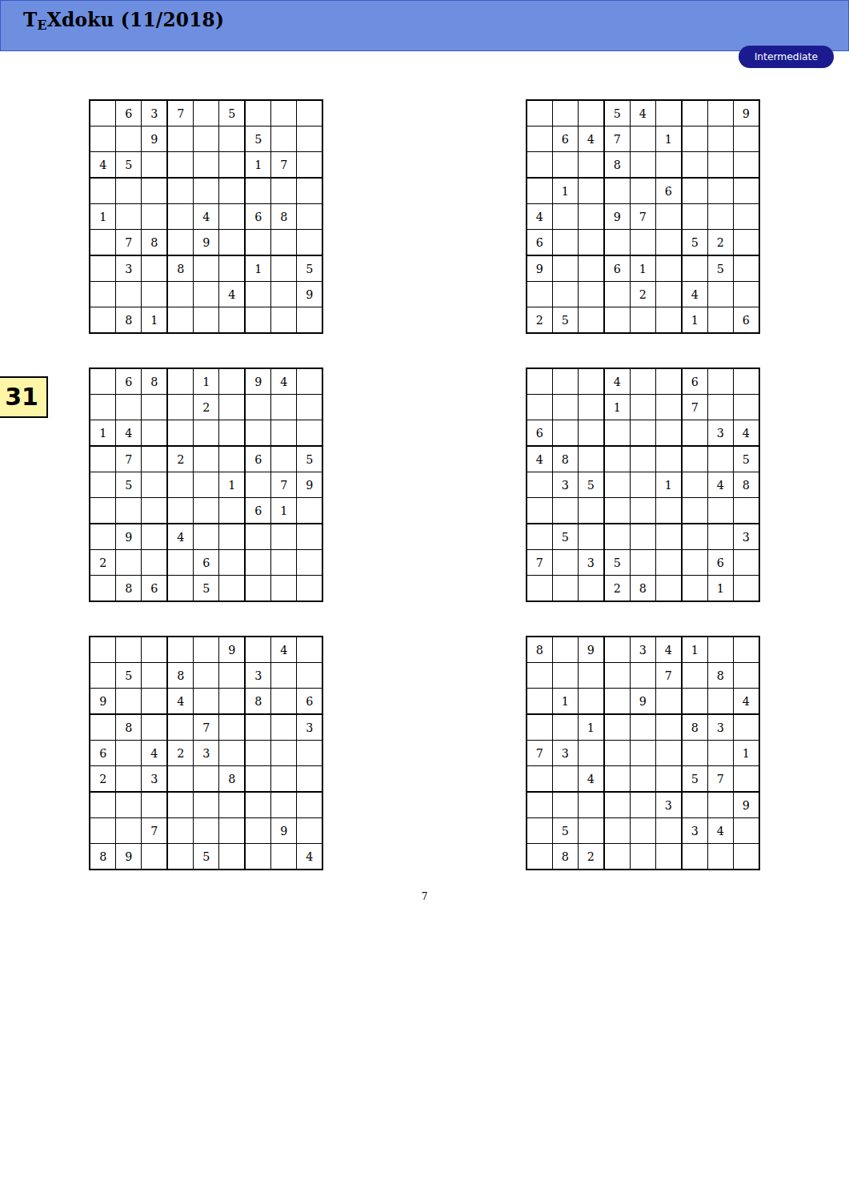TEXdoku (11/2018)
Intermediate
31
| | 6 | 3 | 7 | | 5 | | | |
| | | 9 | | | | 5 | | |
| 4 | 5 | | | | | 1 | 7 | |
| 1 | | | | 4 | | 6 | 8 | |
| | 7 | 8 | | 9 | | | | |
| | 3 | | 8 | | | 1 | | 5 |
| | | | | | 4 | | | 9 |
| | 8 | 1 | | | | | | |
| | | | 5 | 4 | | | | 9 |
| | 6 | 4 | 7 | | 1 | | | |
| | | | 8 | | | | | |
| | 1 | | | | 6 | | | |
| 4 | | | 9 | 7 | | | | |
| 6 | | | | | | 5 | 2 | |
| 9 | | | 6 | 1 | | | 5 | |
| | | | | 2 | | 4 | | |
| 2 | 5 | | | | | 1 | | 6 |
| | 6 | 8 | | 1 | | 9 | 4 | |
| | | | | 2 | | | | |
| 1 | 4 | | | | | | | |
| | 7 | | 2 | | | 6 | | 5 |
| | 5 | | | | 1 | | 7 | 9 |
| | | | | | | 6 | 1 | |
| | 9 | | 4 | | | | | |
| 2 | | | | 6 | | | | |
| | 8 | 6 | | 5 | | | | |
| | | | 4 | | | 6 | | |
| | | | 1 | | | 7 | | |
| 6 | | | | | | | 3 | 4 |
| 4 | 8 | | | | | | | 5 |
| | 3 | 5 | | | 1 | | 4 | 8 |
| | 5 | | | | | | | 3 |
| 7 | | 3 | 5 | | | | 6 | |
| | | | 2 | 8 | | | 1 | |
| | | | | | 9 | | 4 | |
| | 5 | | 8 | | | 3 | | |
| 9 | | | 4 | | | 8 | | 6 |
| | 8 | | | 7 | | | | 3 |
| 6 | | 4 | 2 | 3 | | | | |
| 2 | | 3 | | | 8 | | | |
| | | 7 | | | | | 9 | |
| 8 | 9 | | | 5 | | | | 4 |
| 8 | | 9 | | 3 | 4 | 1 | | |
| | | | | | 7 | | 8 | |
| | 1 | | | 9 | | | | 4 |
| | | 1 | | | | 8 | 3 | |
| 7 | 3 | | | | | | | 1 |
| | | 4 | | | | 5 | 7 | |
| | | | | | 3 | | | 9 |
| | 5 | | | | | 3 | 4 | |
| | 8 | 2 | | | | | | |
7